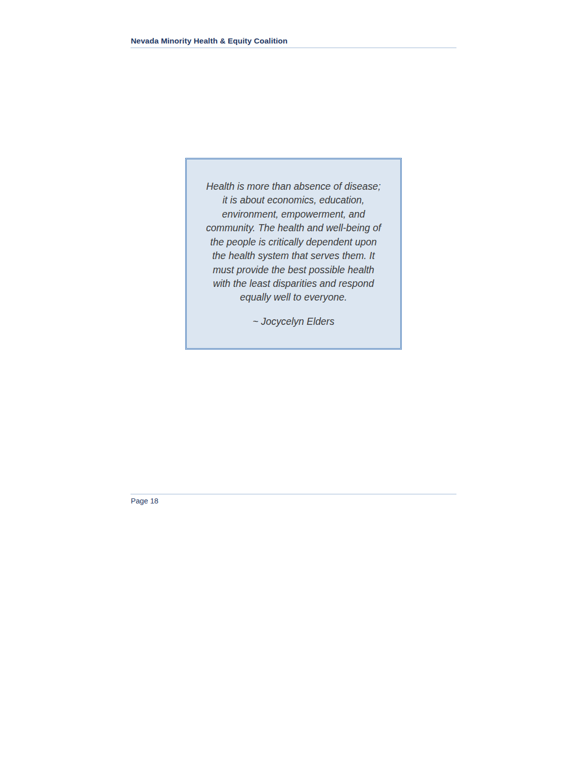Nevada Minority Health & Equity Coalition
Health is more than absence of disease; it is about economics, education, environment, empowerment, and community. The health and well-being of the people is critically dependent upon the health system that serves them. It must provide the best possible health with the least disparities and respond equally well to everyone.
~ Jocycelyn Elders
Page 18